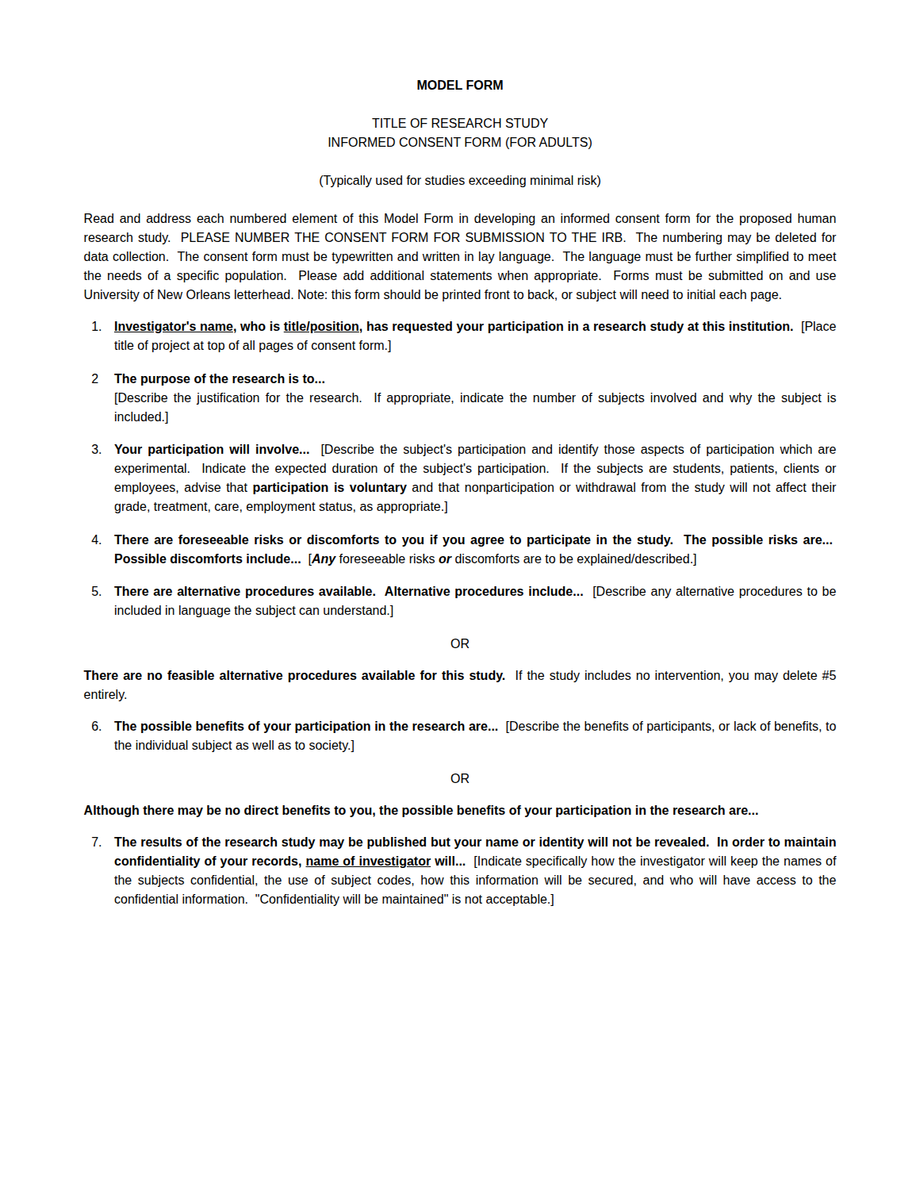MODEL FORM
TITLE OF RESEARCH STUDY
INFORMED CONSENT FORM (FOR ADULTS)
(Typically used for studies exceeding minimal risk)
Read and address each numbered element of this Model Form in developing an informed consent form for the proposed human research study. PLEASE NUMBER THE CONSENT FORM FOR SUBMISSION TO THE IRB. The numbering may be deleted for data collection. The consent form must be typewritten and written in lay language. The language must be further simplified to meet the needs of a specific population. Please add additional statements when appropriate. Forms must be submitted on and use University of New Orleans letterhead. Note: this form should be printed front to back, or subject will need to initial each page.
1. Investigator's name, who is title/position, has requested your participation in a research study at this institution. [Place title of project at top of all pages of consent form.]
2 The purpose of the research is to...
[Describe the justification for the research. If appropriate, indicate the number of subjects involved and why the subject is included.]
3. Your participation will involve... [Describe the subject's participation and identify those aspects of participation which are experimental. Indicate the expected duration of the subject's participation. If the subjects are students, patients, clients or employees, advise that participation is voluntary and that nonparticipation or withdrawal from the study will not affect their grade, treatment, care, employment status, as appropriate.]
4. There are foreseeable risks or discomforts to you if you agree to participate in the study. The possible risks are... Possible discomforts include... [Any foreseeable risks or discomforts are to be explained/described.]
5. There are alternative procedures available. Alternative procedures include... [Describe any alternative procedures to be included in language the subject can understand.]
OR
There are no feasible alternative procedures available for this study. If the study includes no intervention, you may delete #5 entirely.
6. The possible benefits of your participation in the research are... [Describe the benefits of participants, or lack of benefits, to the individual subject as well as to society.]
OR
Although there may be no direct benefits to you, the possible benefits of your participation in the research are...
7. The results of the research study may be published but your name or identity will not be revealed. In order to maintain confidentiality of your records, name of investigator will... [Indicate specifically how the investigator will keep the names of the subjects confidential, the use of subject codes, how this information will be secured, and who will have access to the confidential information. "Confidentiality will be maintained" is not acceptable.]